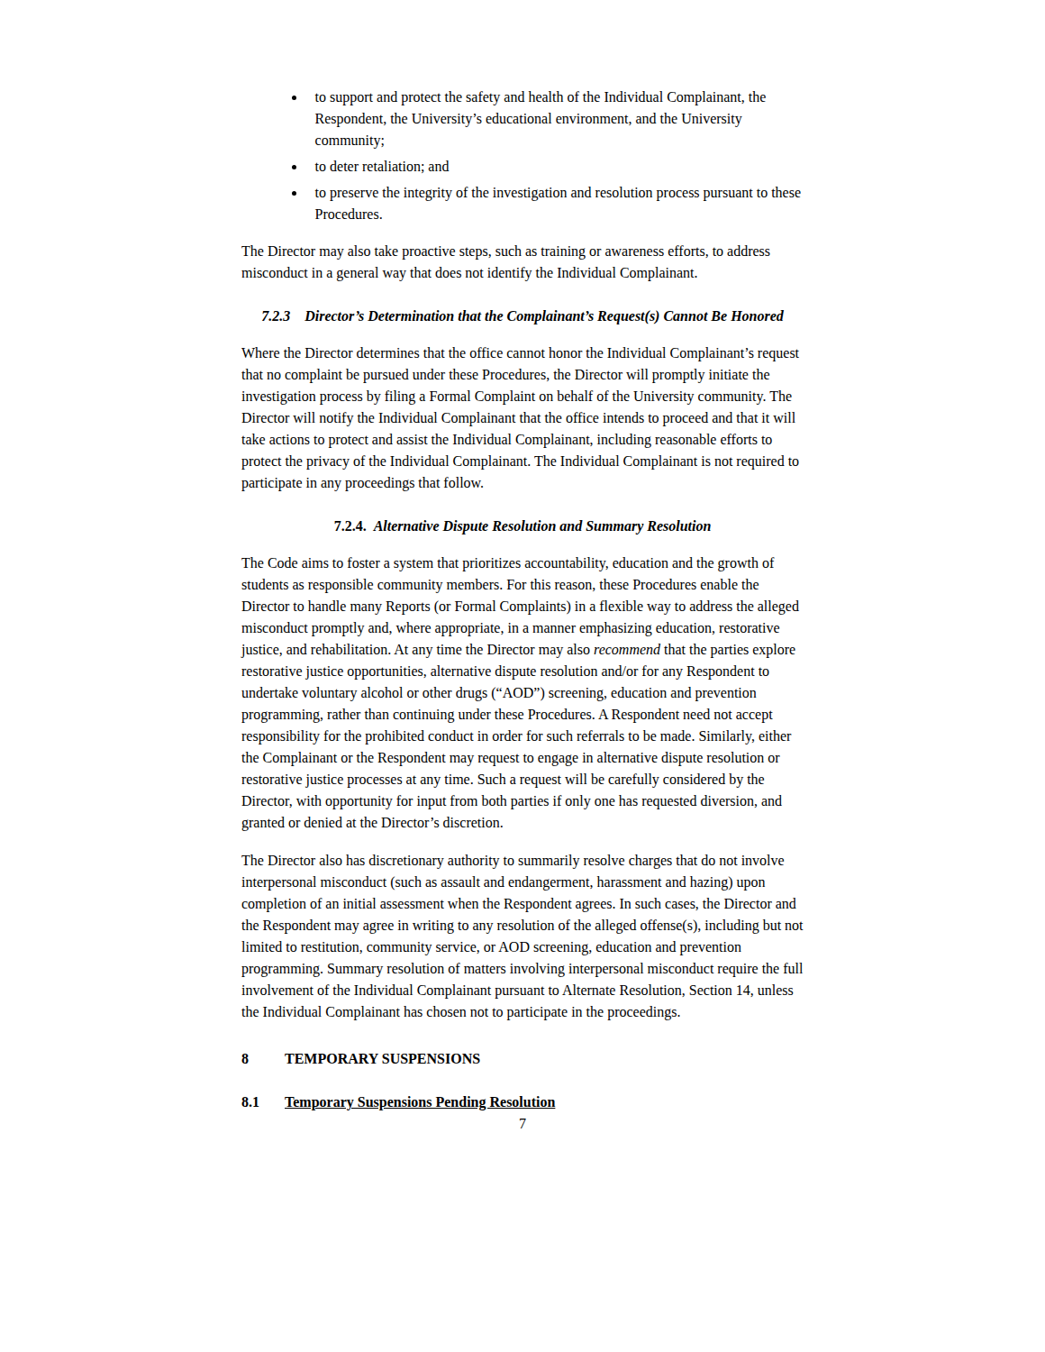to support and protect the safety and health of the Individual Complainant, the Respondent, the University’s educational environment, and the University community;
to deter retaliation; and
to preserve the integrity of the investigation and resolution process pursuant to these Procedures.
The Director may also take proactive steps, such as training or awareness efforts, to address misconduct in a general way that does not identify the Individual Complainant.
7.2.3 Director’s Determination that the Complainant’s Request(s) Cannot Be Honored
Where the Director determines that the office cannot honor the Individual Complainant’s request that no complaint be pursued under these Procedures, the Director will promptly initiate the investigation process by filing a Formal Complaint on behalf of the University community. The Director will notify the Individual Complainant that the office intends to proceed and that it will take actions to protect and assist the Individual Complainant, including reasonable efforts to protect the privacy of the Individual Complainant. The Individual Complainant is not required to participate in any proceedings that follow.
7.2.4. Alternative Dispute Resolution and Summary Resolution
The Code aims to foster a system that prioritizes accountability, education and the growth of students as responsible community members. For this reason, these Procedures enable the Director to handle many Reports (or Formal Complaints) in a flexible way to address the alleged misconduct promptly and, where appropriate, in a manner emphasizing education, restorative justice, and rehabilitation. At any time the Director may also recommend that the parties explore restorative justice opportunities, alternative dispute resolution and/or for any Respondent to undertake voluntary alcohol or other drugs (“AOD”) screening, education and prevention programming, rather than continuing under these Procedures. A Respondent need not accept responsibility for the prohibited conduct in order for such referrals to be made. Similarly, either the Complainant or the Respondent may request to engage in alternative dispute resolution or restorative justice processes at any time. Such a request will be carefully considered by the Director, with opportunity for input from both parties if only one has requested diversion, and granted or denied at the Director’s discretion.
The Director also has discretionary authority to summarily resolve charges that do not involve interpersonal misconduct (such as assault and endangerment, harassment and hazing) upon completion of an initial assessment when the Respondent agrees. In such cases, the Director and the Respondent may agree in writing to any resolution of the alleged offense(s), including but not limited to restitution, community service, or AOD screening, education and prevention programming. Summary resolution of matters involving interpersonal misconduct require the full involvement of the Individual Complainant pursuant to Alternate Resolution, Section 14, unless the Individual Complainant has chosen not to participate in the proceedings.
8 TEMPORARY SUSPENSIONS
8.1 Temporary Suspensions Pending Resolution
7